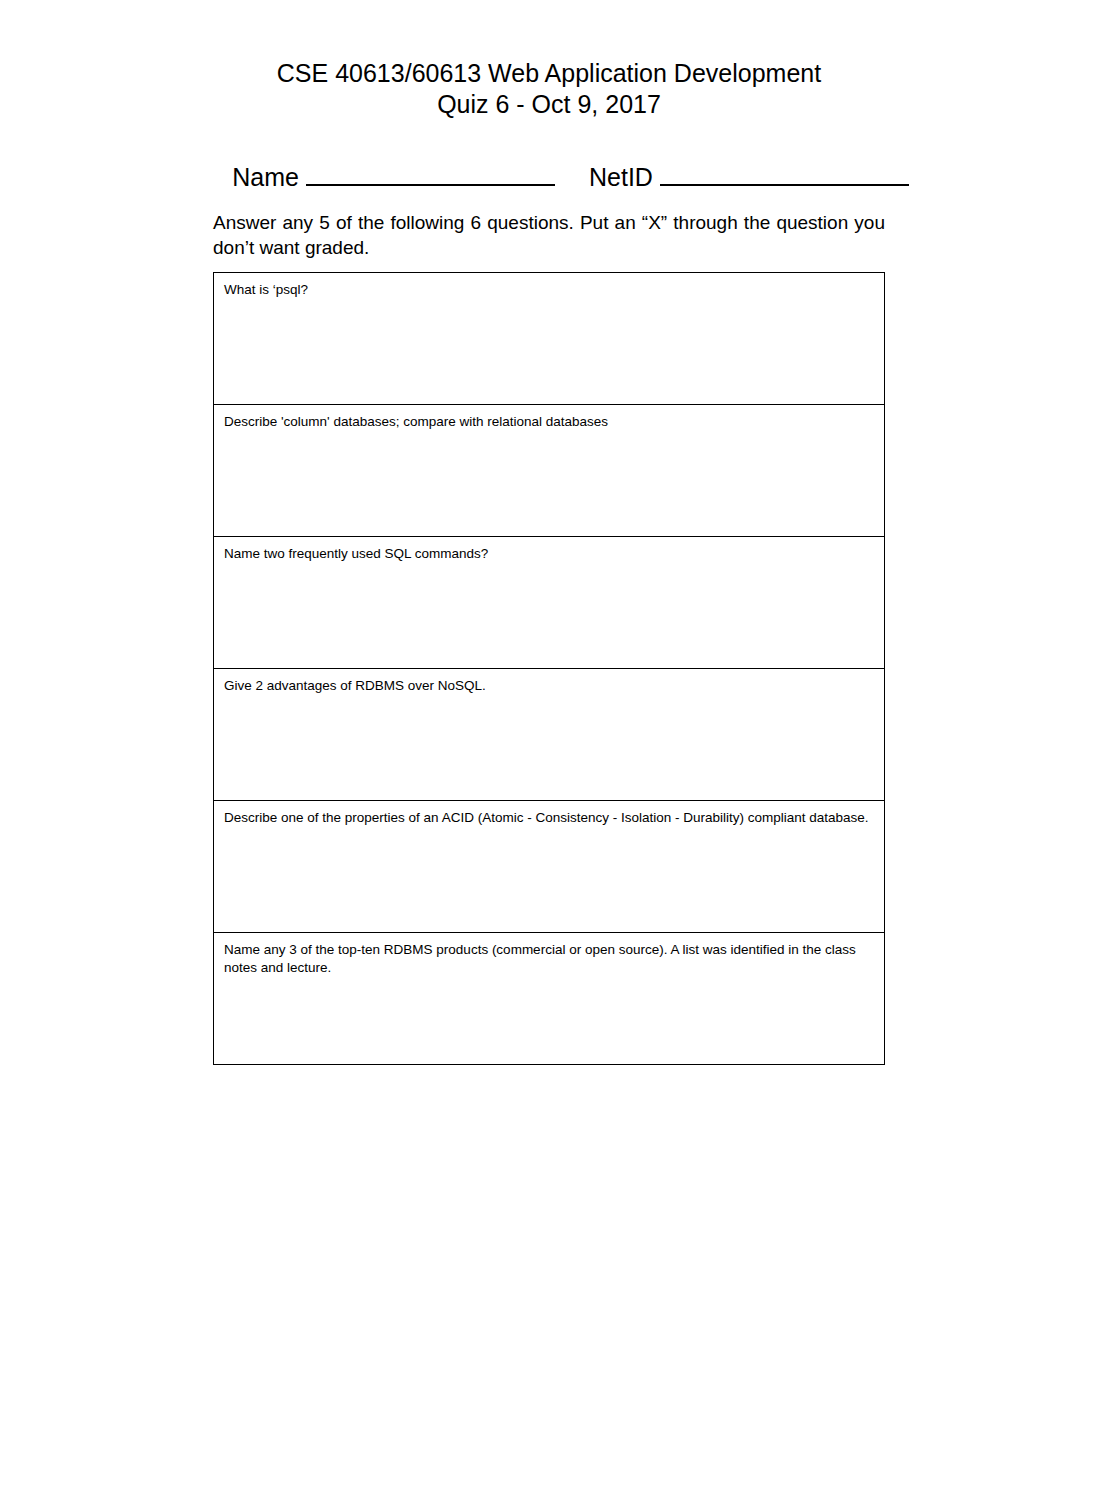CSE 40613/60613 Web Application Development
Quiz 6 - Oct 9, 2017
Name NetID
Answer any 5 of the following 6 questions. Put an “X” through the question you don’t want graded.
| What is ‘psql? |
| Describe 'column' databases; compare with relational databases |
| Name two frequently used SQL commands? |
| Give 2 advantages of RDBMS over NoSQL. |
| Describe one of the properties of an ACID (Atomic - Consistency - Isolation - Durability) compliant database. |
| Name any 3 of the top-ten RDBMS products (commercial or open source). A list was identified in the class notes and lecture. |